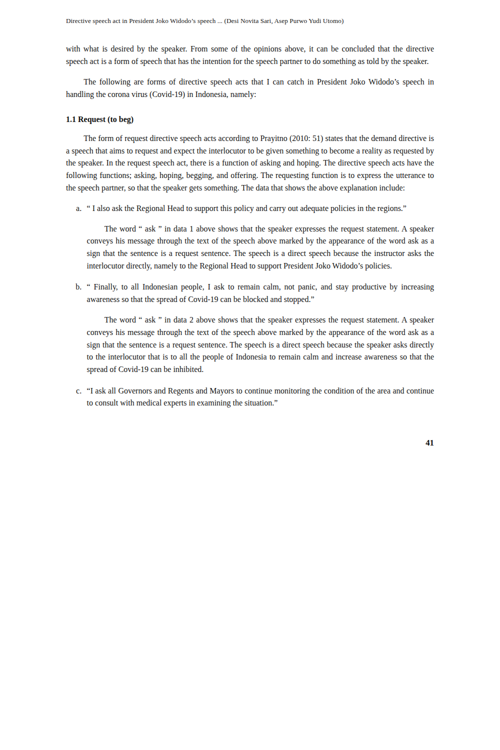Directive speech act in President Joko Widodo’s speech ... (Desi Novita Sari, Asep Purwo Yudi Utomo)
with what is desired by the speaker. From some of the opinions above, it can be concluded that the directive speech act is a form of speech that has the intention for the speech partner to do something as told by the speaker.
The following are forms of directive speech acts that I can catch in President Joko Widodo’s speech in handling the corona virus (Covid-19) in Indonesia, namely:
1.1 Request (to beg)
The form of request directive speech acts according to Prayitno (2010: 51) states that the demand directive is a speech that aims to request and expect the interlocutor to be given something to become a reality as requested by the speaker. In the request speech act, there is a function of asking and hoping. The directive speech acts have the following functions; asking, hoping, begging, and offering. The requesting function is to express the utterance to the speech partner, so that the speaker gets something. The data that shows the above explanation include:
“ I also ask the Regional Head to support this policy and carry out adequate policies in the regions.”
The word “ ask ” in data 1 above shows that the speaker expresses the request statement. A speaker conveys his message through the text of the speech above marked by the appearance of the word ask as a sign that the sentence is a request sentence. The speech is a direct speech because the instructor asks the interlocutor directly, namely to the Regional Head to support President Joko Widodo’s policies.
“ Finally, to all Indonesian people, I ask to remain calm, not panic, and stay productive by increasing awareness so that the spread of Covid-19 can be blocked and stopped.”
The word “ ask ” in data 2 above shows that the speaker expresses the request statement. A speaker conveys his message through the text of the speech above marked by the appearance of the word ask as a sign that the sentence is a request sentence. The speech is a direct speech because the speaker asks directly to the interlocutor that is to all the people of Indonesia to remain calm and increase awareness so that the spread of Covid-19 can be inhibited.
“I ask all Governors and Regents and Mayors to continue monitoring the condition of the area and continue to consult with medical experts in examining the situation.”
41